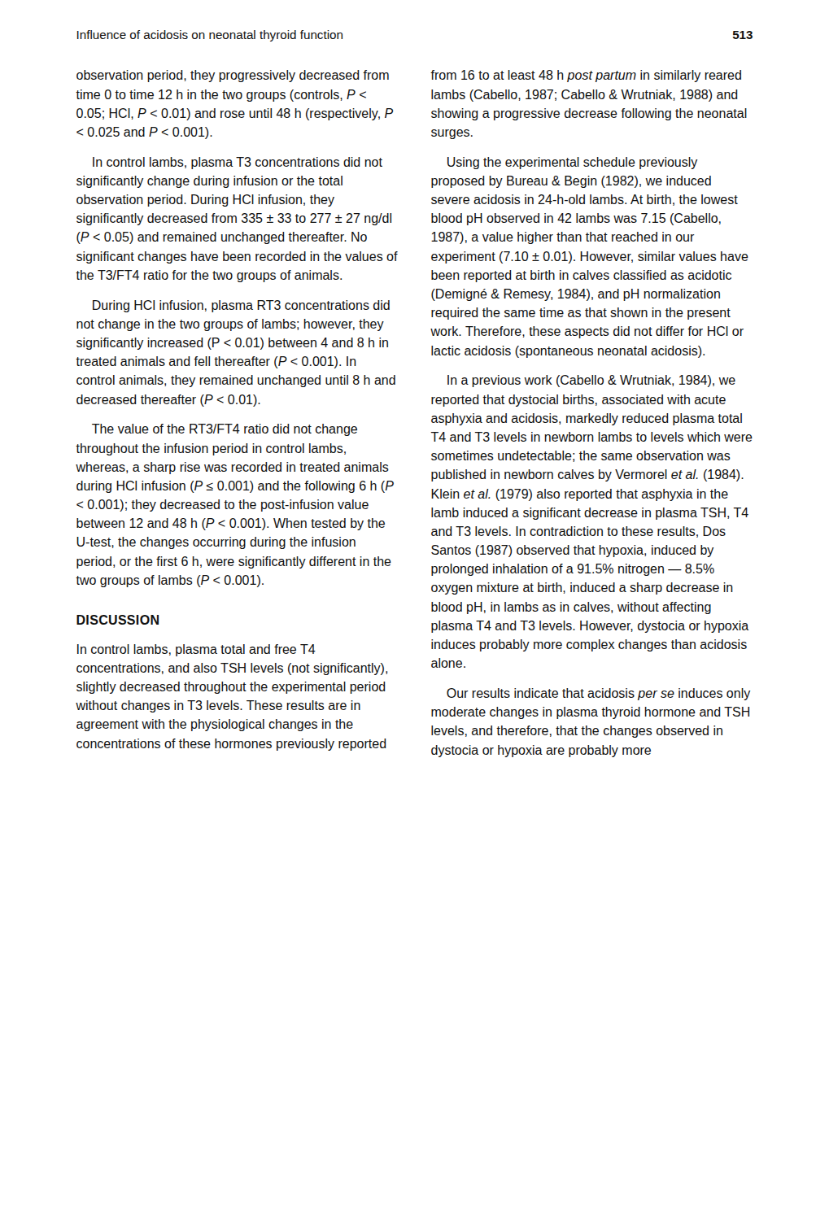Influence of acidosis on neonatal thyroid function 513
observation period, they progressively decreased from time 0 to time 12 h in the two groups (controls, P < 0.05; HCl, P < 0.01) and rose until 48 h (respectively, P < 0.025 and P < 0.001).
In control lambs, plasma T3 concentrations did not significantly change during infusion or the total observation period. During HCl infusion, they significantly decreased from 335 ± 33 to 277 ± 27 ng/dl (P < 0.05) and remained unchanged thereafter. No significant changes have been recorded in the values of the T3/FT4 ratio for the two groups of animals.
During HCl infusion, plasma RT3 concentrations did not change in the two groups of lambs; however, they significantly increased (P < 0.01) between 4 and 8 h in treated animals and fell thereafter (P < 0.001). In control animals, they remained unchanged until 8 h and decreased thereafter (P < 0.01).
The value of the RT3/FT4 ratio did not change throughout the infusion period in control lambs, whereas, a sharp rise was recorded in treated animals during HCl infusion (P ≤ 0.001) and the following 6 h (P < 0.001); they decreased to the post-infusion value between 12 and 48 h (P < 0.001). When tested by the U-test, the changes occurring during the infusion period, or the first 6 h, were significantly different in the two groups of lambs (P < 0.001).
Discussion
In control lambs, plasma total and free T4 concentrations, and also TSH levels (not significantly), slightly decreased throughout the experimental period without changes in T3 levels. These results are in agreement with the physiological changes in the concentrations of these hormones previously reported from 16 to at least 48 h post partum in similarly reared lambs (Cabello, 1987; Cabello & Wrutniak, 1988) and showing a progressive decrease following the neonatal surges.
Using the experimental schedule previously proposed by Bureau & Begin (1982), we induced severe acidosis in 24-h-old lambs. At birth, the lowest blood pH observed in 42 lambs was 7.15 (Cabello, 1987), a value higher than that reached in our experiment (7.10 ± 0.01). However, similar values have been reported at birth in calves classified as acidotic (Demigné & Remesy, 1984), and pH normalization required the same time as that shown in the present work. Therefore, these aspects did not differ for HCl or lactic acidosis (spontaneous neonatal acidosis).
In a previous work (Cabello & Wrutniak, 1984), we reported that dystocial births, associated with acute asphyxia and acidosis, markedly reduced plasma total T4 and T3 levels in newborn lambs to levels which were sometimes undetectable; the same observation was published in newborn calves by Vermorel et al. (1984). Klein et al. (1979) also reported that asphyxia in the lamb induced a significant decrease in plasma TSH, T4 and T3 levels. In contradiction to these results, Dos Santos (1987) observed that hypoxia, induced by prolonged inhalation of a 91.5% nitrogen — 8.5% oxygen mixture at birth, induced a sharp decrease in blood pH, in lambs as in calves, without affecting plasma T4 and T3 levels. However, dystocia or hypoxia induces probably more complex changes than acidosis alone.
Our results indicate that acidosis per se induces only moderate changes in plasma thyroid hormone and TSH levels, and therefore, that the changes observed in dystocia or hypoxia are probably more